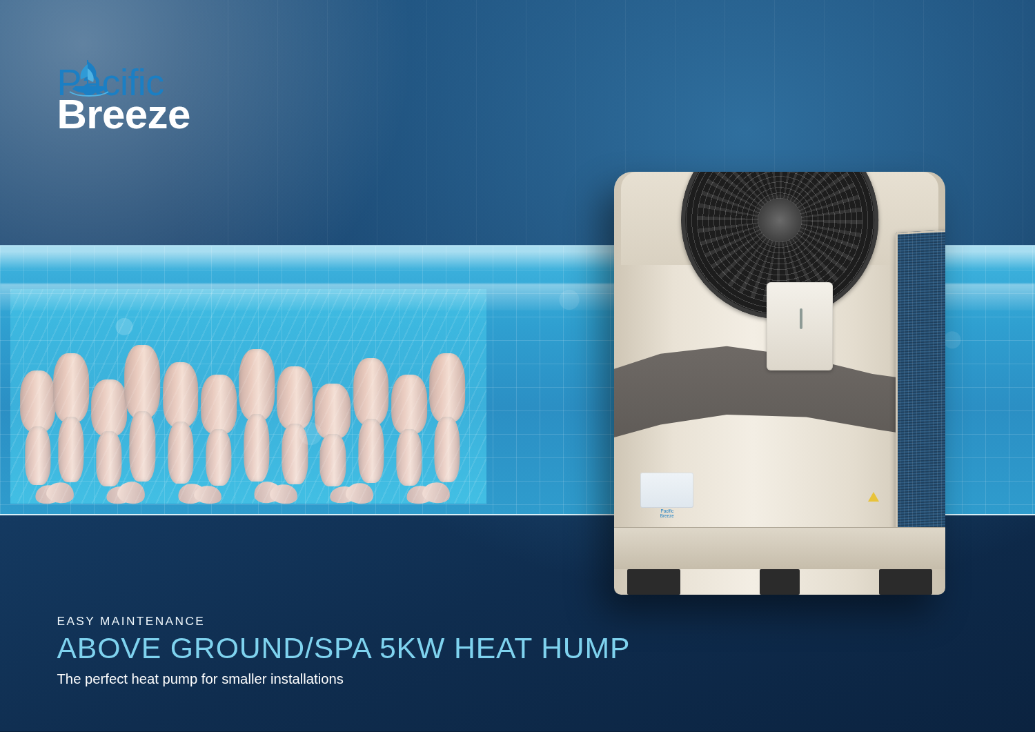Pacific
Breeze
Pacific
Breeze
Above ground / spa 5 kW heat pump
Easy Maintenance
Above Ground/Spa 5kW Heat Hump
The perfect heat pump for smaller installations